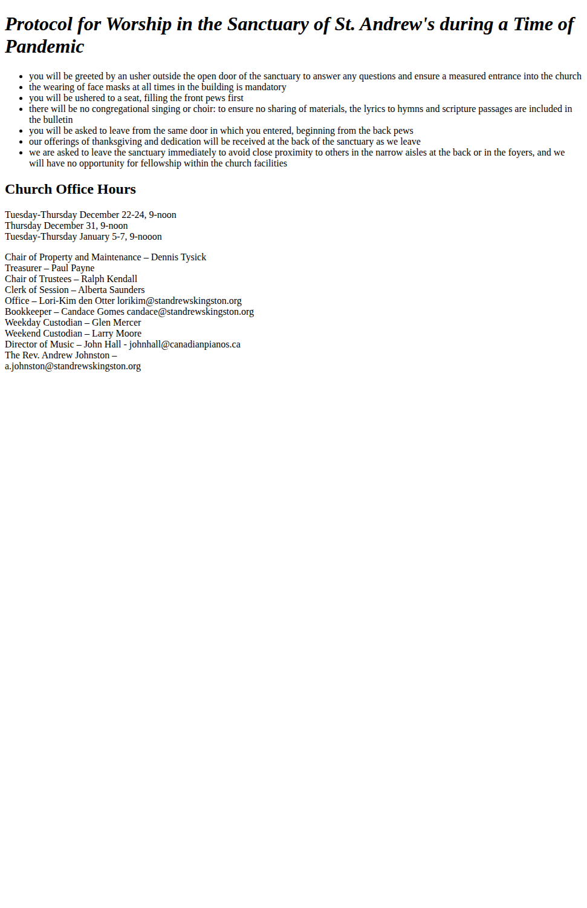Protocol for Worship in the Sanctuary of St. Andrew's during a Time of Pandemic
you will be greeted by an usher outside the open door of the sanctuary to answer any questions and ensure a measured entrance into the church
the wearing of face masks at all times in the building is mandatory
you will be ushered to a seat, filling the front pews first
there will be no congregational singing or choir: to ensure no sharing of materials, the lyrics to hymns and scripture passages are included in the bulletin
you will be asked to leave from the same door in which you entered, beginning from the back pews
our offerings of thanksgiving and dedication will be received at the back of the sanctuary as we leave
we are asked to leave the sanctuary immediately to avoid close proximity to others in the narrow aisles at the back or in the foyers, and we will have no opportunity for fellowship within the church facilities
Church Office Hours
Tuesday-Thursday December 22-24, 9-noon
Thursday December 31, 9-noon
Tuesday-Thursday January 5-7, 9-nooon
Chair of Property and Maintenance – Dennis Tysick
Treasurer – Paul Payne
Chair of Trustees – Ralph Kendall
Clerk of Session – Alberta Saunders
Office – Lori-Kim den Otter lorikim@standrewskingston.org
Bookkeeper – Candace Gomes candace@standrewskingston.org
Weekday Custodian – Glen Mercer
Weekend Custodian – Larry Moore
Director of Music – John Hall - johnhall@canadianpianos.ca
The Rev. Andrew Johnston –
a.johnston@standrewskingston.org